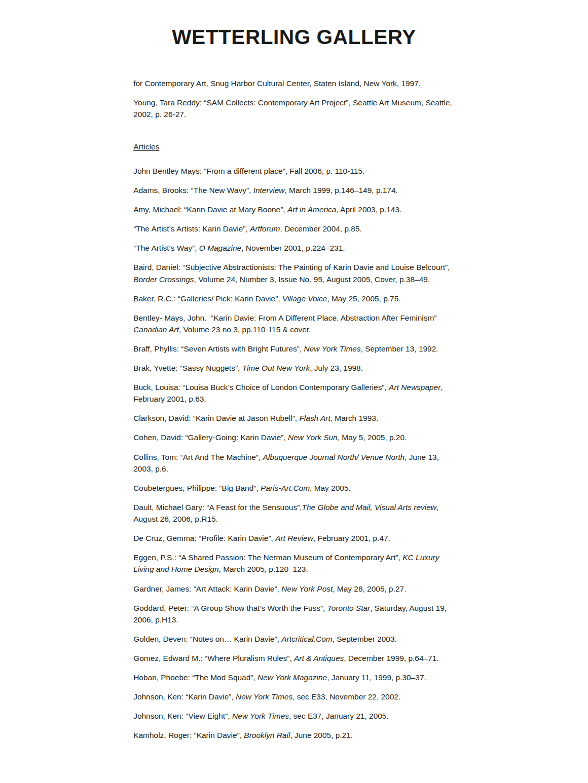WETTERLING GALLERY
for Contemporary Art, Snug Harbor Cultural Center, Staten Island, New York, 1997.
Young, Tara Reddy: “SAM Collects: Contemporary Art Project”, Seattle Art Museum, Seattle, 2002, p. 26-27.
Articles
John Bentley Mays: “From a different place”, Fall 2006, p. 110-115.
Adams, Brooks: “The New Wavy”, Interview, March 1999, p.146–149, p.174.
Amy, Michael: “Karin Davie at Mary Boone”, Art in America, April 2003, p.143.
“The Artist’s Artists: Karin Davie”, Artforum, December 2004, p.85.
“The Artist’s Way”, O Magazine, November 2001, p.224–231.
Baird, Daniel: “Subjective Abstractionists: The Painting of Karin Davie and Louise Belcourt”, Border Crossings, Volume 24, Number 3, Issue No. 95, August 2005, Cover, p.38–49.
Baker, R.C.: “Galleries/ Pick: Karin Davie”, Village Voice, May 25, 2005, p.75.
Bentley- Mays, John. “Karin Davie: From A Different Place. Abstraction After Feminism” Canadian Art, Volume 23 no 3, pp.110-115 & cover.
Braff, Phyllis: “Seven Artists with Bright Futures”, New York Times, September 13, 1992.
Brak, Yvette: “Sassy Nuggets”, Time Out New York, July 23, 1998.
Buck, Louisa: “Louisa Buck’s Choice of London Contemporary Galleries”, Art Newspaper, February 2001, p.63.
Clarkson, David: “Karin Davie at Jason Rubell”, Flash Art, March 1993.
Cohen, David: “Gallery-Going: Karin Davie”, New York Sun, May 5, 2005, p.20.
Collins, Tom: “Art And The Machine”, Albuquerque Journal North/ Venue North, June 13, 2003, p.6.
Coubetergues, Philippe: “Big Band”, Paris-Art.Com, May 2005.
Dault, Michael Gary: “A Feast for the Sensuous”,The Globe and Mail, Visual Arts review, August 26, 2006, p.R15.
De Cruz, Gemma: “Profile: Karin Davie”, Art Review, February 2001, p.47.
Eggen, P.S.: “A Shared Passion: The Nerman Museum of Contemporary Art”, KC Luxury Living and Home Design, March 2005, p.120–123.
Gardner, James: “Art Attack: Karin Davie”, New York Post, May 28, 2005, p.27.
Goddard, Peter: “A Group Show that’s Worth the Fuss”, Toronto Star, Saturday, August 19, 2006, p.H13.
Golden, Deven: “Notes on… Karin Davie”, Artcritical.Com, September 2003.
Gomez, Edward M.: “Where Pluralism Rules”, Art & Antiques, December 1999, p.64–71.
Hoban, Phoebe: “The Mod Squad”, New York Magazine, January 11, 1999, p.30–37.
Johnson, Ken: “Karin Davie”, New York Times, sec E33, November 22, 2002.
Johnson, Ken: “View Eight”, New York Times, sec E37, January 21, 2005.
Kamholz, Roger: “Karin Davie”, Brooklyn Rail, June 2005, p.21.